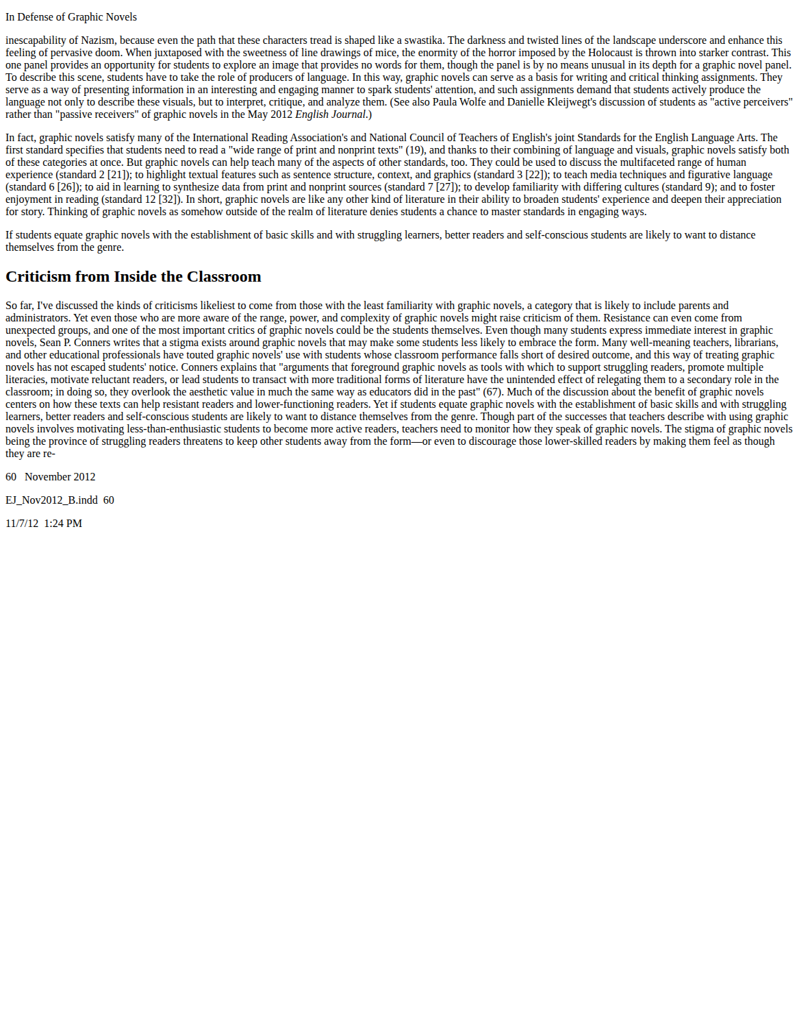In Defense of Graphic Novels
inescapability of Nazism, because even the path that these characters tread is shaped like a swastika. The darkness and twisted lines of the landscape underscore and enhance this feeling of pervasive doom. When juxtaposed with the sweetness of line drawings of mice, the enormity of the horror imposed by the Holocaust is thrown into starker contrast. This one panel provides an opportunity for students to explore an image that provides no words for them, though the panel is by no means unusual in its depth for a graphic novel panel. To describe this scene, students have to take the role of producers of language. In this way, graphic novels can serve as a basis for writing and critical thinking assignments. They serve as a way of presenting information in an interesting and engaging manner to spark students' attention, and such assignments demand that students actively produce the language not only to describe these visuals, but to interpret, critique, and analyze them. (See also Paula Wolfe and Danielle Kleijwegt's discussion of students as "active perceivers" rather than "passive receivers" of graphic novels in the May 2012 English Journal.)
In fact, graphic novels satisfy many of the International Reading Association's and National Council of Teachers of English's joint Standards for the English Language Arts. The first standard specifies that students need to read a "wide range of print and nonprint texts" (19), and thanks to their combining of language and visuals, graphic novels satisfy both of these categories at once. But graphic novels can help teach many of the aspects of other standards, too. They could be used to discuss the multifaceted range of human experience (standard 2 [21]); to highlight textual features such as sentence structure, context, and graphics (standard 3 [22]); to teach media techniques and figurative language (standard 6 [26]); to aid in learning to synthesize data from print and nonprint sources (standard 7 [27]); to develop familiarity with differing cultures (standard 9); and to foster enjoyment in reading (standard 12 [32]). In short, graphic novels are like any other kind of literature in their ability to broaden students' experience and deepen their appreciation for story. Thinking of graphic novels as somehow outside of the realm of literature denies students a chance to master standards in engaging ways.
If students equate graphic novels with the establishment of basic skills and with struggling learners, better readers and self-conscious students are likely to want to distance themselves from the genre.
Criticism from Inside the Classroom
So far, I've discussed the kinds of criticisms likeliest to come from those with the least familiarity with graphic novels, a category that is likely to include parents and administrators. Yet even those who are more aware of the range, power, and complexity of graphic novels might raise criticism of them. Resistance can even come from unexpected groups, and one of the most important critics of graphic novels could be the students themselves. Even though many students express immediate interest in graphic novels, Sean P. Conners writes that a stigma exists around graphic novels that may make some students less likely to embrace the form. Many well-meaning teachers, librarians, and other educational professionals have touted graphic novels' use with students whose classroom performance falls short of desired outcome, and this way of treating graphic novels has not escaped students' notice. Conners explains that "arguments that foreground graphic novels as tools with which to support struggling readers, promote multiple literacies, motivate reluctant readers, or lead students to transact with more traditional forms of literature have the unintended effect of relegating them to a secondary role in the classroom; in doing so, they overlook the aesthetic value in much the same way as educators did in the past" (67). Much of the discussion about the benefit of graphic novels centers on how these texts can help resistant readers and lower-functioning readers. Yet if students equate graphic novels with the establishment of basic skills and with struggling learners, better readers and self-conscious students are likely to want to distance themselves from the genre. Though part of the successes that teachers describe with using graphic novels involves motivating less-than-enthusiastic students to become more active readers, teachers need to monitor how they speak of graphic novels. The stigma of graphic novels being the province of struggling readers threatens to keep other students away from the form—or even to discourage those lower-skilled readers by making them feel as though they are re-
60 November 2012
EJ_Nov2012_B.indd 60
11/7/12 1:24 PM